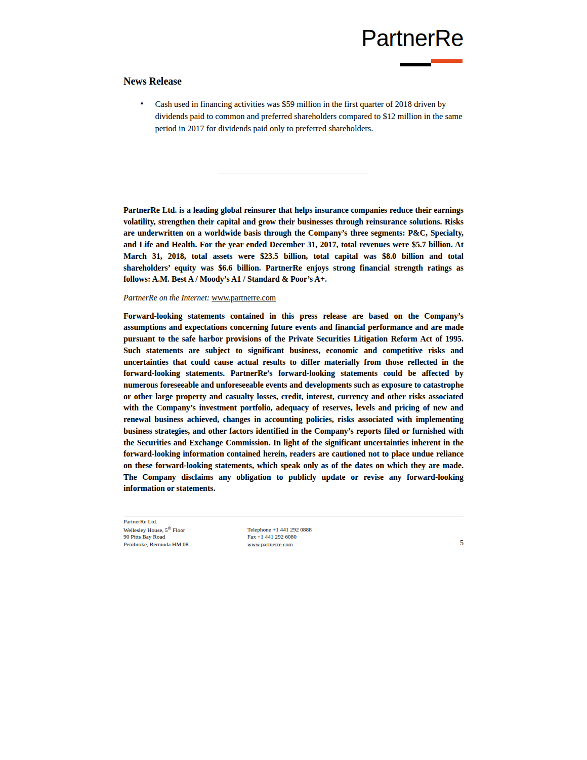PartnerRe
News Release
▪
Cash used in financing activities was $59 million in the first quarter of 2018 driven by dividends paid to common and preferred shareholders compared to $12 million in the same period in 2017 for dividends paid only to preferred shareholders.
PartnerRe Ltd. is a leading global reinsurer that helps insurance companies reduce their earnings volatility, strengthen their capital and grow their businesses through reinsurance solutions. Risks are underwritten on a worldwide basis through the Company’s three segments: P&C, Specialty, and Life and Health. For the year ended December 31, 2017, total revenues were $5.7 billion. At March 31, 2018, total assets were $23.5 billion, total capital was $8.0 billion and total shareholders’ equity was $6.6 billion. PartnerRe enjoys strong financial strength ratings as follows: A.M. Best A / Moody’s A1 / Standard & Poor’s A+.
PartnerRe on the Internet: www.partnerre.com
Forward-looking statements contained in this press release are based on the Company’s assumptions and expectations concerning future events and financial performance and are made pursuant to the safe harbor provisions of the Private Securities Litigation Reform Act of 1995. Such statements are subject to significant business, economic and competitive risks and uncertainties that could cause actual results to differ materially from those reflected in the forward-looking statements. PartnerRe’s forward-looking statements could be affected by numerous foreseeable and unforeseeable events and developments such as exposure to catastrophe or other large property and casualty losses, credit, interest, currency and other risks associated with the Company’s investment portfolio, adequacy of reserves, levels and pricing of new and renewal business achieved, changes in accounting policies, risks associated with implementing business strategies, and other factors identified in the Company’s reports filed or furnished with the Securities and Exchange Commission. In light of the significant uncertainties inherent in the forward-looking information contained herein, readers are cautioned not to place undue reliance on these forward-looking statements, which speak only as of the dates on which they are made. The Company disclaims any obligation to publicly update or revise any forward-looking information or statements.
PartnerRe Ltd.
Wellesley House, 5th Floor
90 Pitts Bay Road
Pembroke, Bermuda HM 08
Telephone +1 441 292 0888
Fax +1 441 292 6080
www.partnerre.com
5